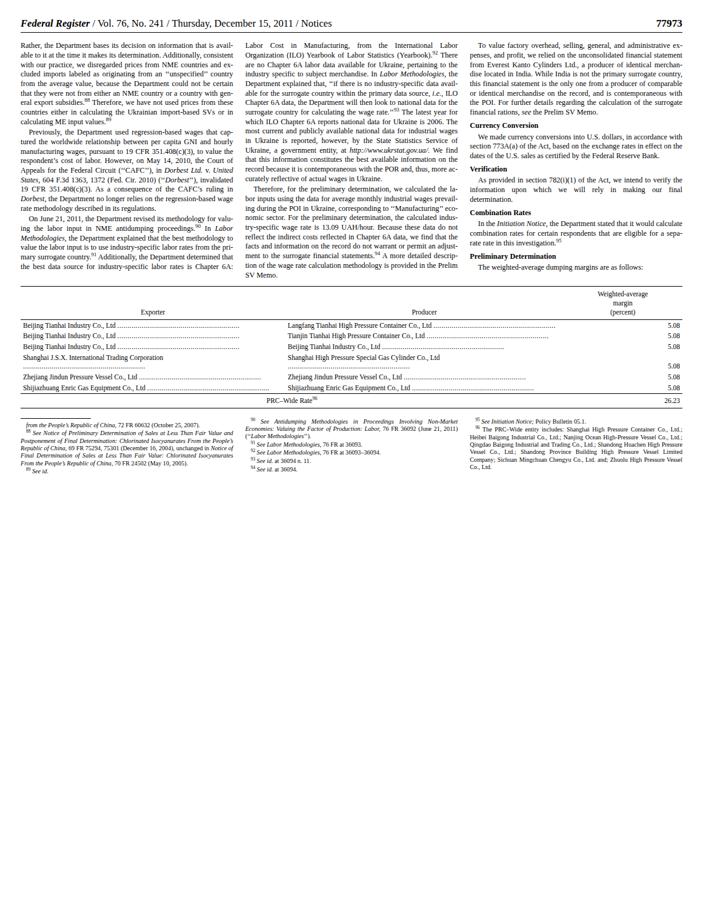Federal Register / Vol. 76, No. 241 / Thursday, December 15, 2011 / Notices
77973
Rather, the Department bases its decision on information that is available to it at the time it makes its determination. Additionally, consistent with our practice, we disregarded prices from NME countries and excluded imports labeled as originating from an ‘‘unspecified’’ country from the average value, because the Department could not be certain that they were not from either an NME country or a country with general export subsidies.88 Therefore, we have not used prices from these countries either in calculating the Ukrainian import-based SVs or in calculating ME input values.89
Previously, the Department used regression-based wages that captured the worldwide relationship between per capita GNI and hourly manufacturing wages, pursuant to 19 CFR 351.408(c)(3), to value the respondent’s cost of labor. However, on May 14, 2010, the Court of Appeals for the Federal Circuit (‘‘CAFC’’), in Dorbest Ltd. v. United States, 604 F.3d 1363, 1372 (Fed. Cir. 2010) (‘‘Dorbest’’), invalidated 19 CFR 351.408(c)(3). As a consequence of the CAFC’s ruling in Dorbest, the Department no longer relies on the regression-based wage rate methodology described in its regulations.
On June 21, 2011, the Department revised its methodology for valuing the labor input in NME antidumping proceedings.90 In Labor Methodologies, the Department explained that the best methodology to value the labor input is to use industry-specific labor rates from the primary surrogate country.91 Additionally, the Department determined that the best data source for industry-specific labor rates is Chapter 6A: Labor Cost in Manufacturing, from the International Labor Organization (ILO) Yearbook of Labor Statistics (Yearbook).92 There are no Chapter 6A labor data available for Ukraine, pertaining to the industry specific to subject merchandise. In Labor Methodologies, the Department explained that, ‘‘if there is no industry-specific data available for the surrogate country within the primary data source, i.e., ILO Chapter 6A data, the Department will then look to national data for the surrogate country for calculating the wage rate.’’93 The latest year for which ILO Chapter 6A reports national data for Ukraine is 2006. The most current and publicly available national data for industrial wages in Ukraine is reported, however, by the State Statistics Service of Ukraine, a government entity, at http://www.ukrstat.gov.ua/. We find that this information constitutes the best available information on the record because it is contemporaneous with the POR and, thus, more accurately reflective of actual wages in Ukraine.
Therefore, for the preliminary determination, we calculated the labor inputs using the data for average monthly industrial wages prevailing during the POI in Ukraine, corresponding to ‘‘Manufacturing’’ economic sector. For the preliminary determination, the calculated industry-specific wage rate is 13.09 UAH/hour. Because these data do not reflect the indirect costs reflected in Chapter 6A data, we find that the facts and information on the record do not warrant or permit an adjustment to the surrogate financial statements.94 A more detailed description of the wage rate calculation methodology is provided in the Prelim SV Memo.
To value factory overhead, selling, general, and administrative expenses, and profit, we relied on the unconsolidated financial statement from Everest Kanto Cylinders Ltd., a producer of identical merchandise located in India. While India is not the primary surrogate country, this financial statement is the only one from a producer of comparable or identical merchandise on the record, and is contemporaneous with the POI. For further details regarding the calculation of the surrogate financial rations, see the Prelim SV Memo.
Currency Conversion
We made currency conversions into U.S. dollars, in accordance with section 773A(a) of the Act, based on the exchange rates in effect on the dates of the U.S. sales as certified by the Federal Reserve Bank.
Verification
As provided in section 782(i)(1) of the Act, we intend to verify the information upon which we will rely in making our final determination.
Combination Rates
In the Initiation Notice, the Department stated that it would calculate combination rates for certain respondents that are eligible for a separate rate in this investigation.95
Preliminary Determination
The weighted-average dumping margins are as follows:
| Exporter | Producer | Weighted-average margin (percent) |
| --- | --- | --- |
| Beijing Tianhai Industry Co., Ltd | Langfang Tianhai High Pressure Container Co., Ltd | 5.08 |
| Beijing Tianhai Industry Co., Ltd | Tianjin Tianhai High Pressure Container Co., Ltd | 5.08 |
| Beijing Tianhai Industry Co., Ltd | Beijing Tianhai Industry Co., Ltd | 5.08 |
| Shanghai J.S.X. International Trading Corporation | Shanghai High Pressure Special Gas Cylinder Co., Ltd | 5.08 |
| Zhejiang Jindun Pressure Vessel Co., Ltd | Zhejiang Jindun Pressure Vessel Co., Ltd | 5.08 |
| Shijiazhuang Enric Gas Equipment Co., Ltd | Shijiazhuang Enric Gas Equipment Co., Ltd | 5.08 |
| PRC–Wide Rate 96 | 26.23 |
from the People’s Republic of China, 72 FR 60632 (October 25, 2007).
88 See Notice of Preliminary Determination of Sales at Less Than Fair Value and Postponement of Final Determination: Chlorinated Isocyanurates From the People’s Republic of China, 69 FR 75294, 75301 (December 16, 2004), unchanged in Notice of Final Determination of Sales at Less Than Fair Value: Chlorinated Isocyanurates From the People’s Republic of China, 70 FR 24502 (May 10, 2005).
89 See id.
90 See Antidumping Methodologies in Proceedings Involving Non-Market Economies: Valuing the Factor of Production: Labor, 76 FR 36092 (June 21, 2011) (‘‘Labor Methodologies’’).
91 See Labor Methodologies, 76 FR at 36093.
92 See Labor Methodologies, 76 FR at 36093–36094.
93 See id. at 36094 n. 11.
94 See id. at 36094.
95 See Initiation Notice; Policy Bulletin 05.1.
96 The PRC–Wide entity includes: Shanghai High Pressure Container Co., Ltd.; Heibei Baigong Industrial Co., Ltd.; Nanjing Ocean High-Pressure Vessel Co., Ltd.; Qingdao Baigong Industrial and Trading Co., Ltd.; Shandong Huachen High Pressure Vessel Co., Ltd.; Shandong Province Building High Pressure Vessel Limited Company; Sichuan Mingchuan Chengyu Co., Ltd. and; Zhuolu High Pressure Vessel Co., Ltd.